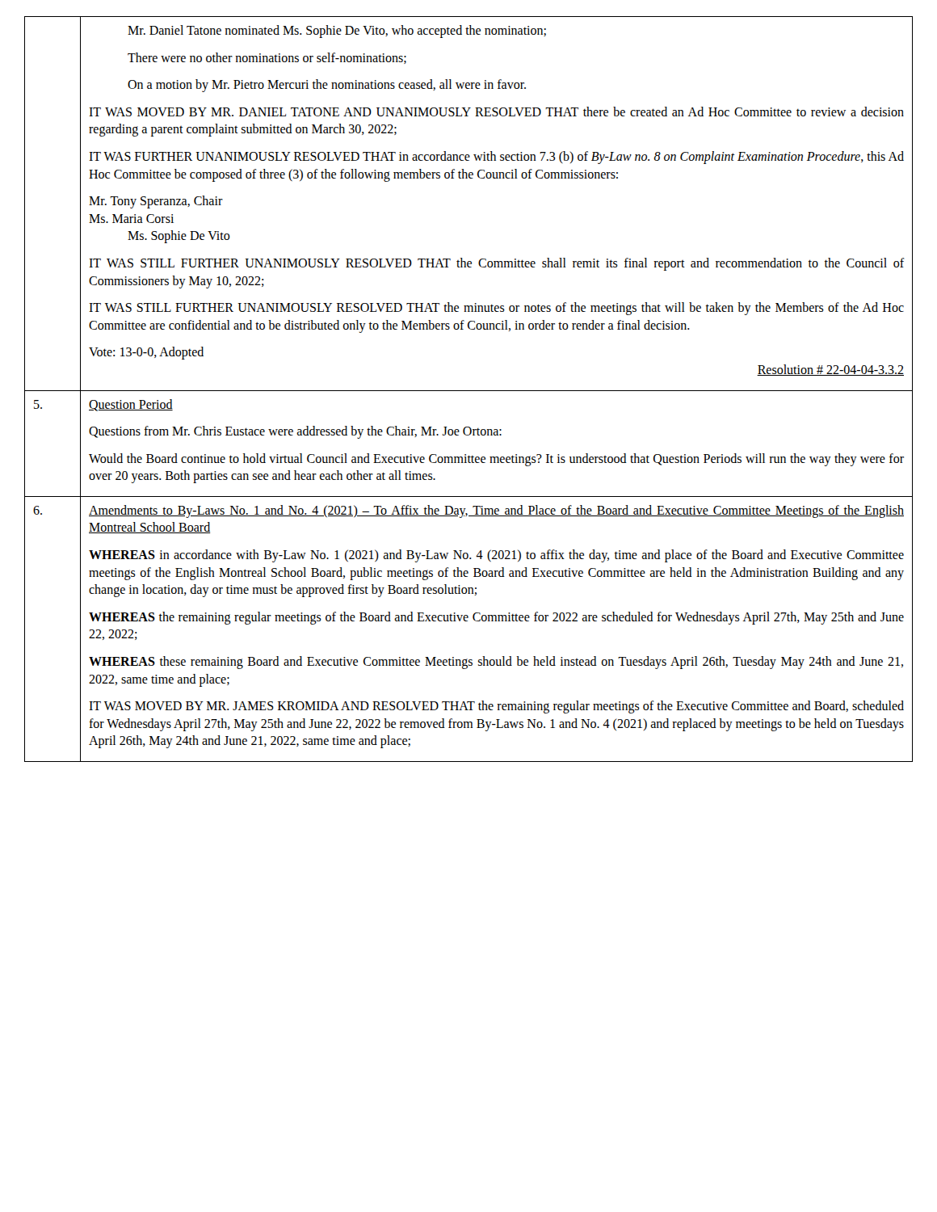| | Mr. Daniel Tatone nominated Ms. Sophie De Vito, who accepted the nomination; There were no other nominations or self-nominations; On a motion by Mr. Pietro Mercuri the nominations ceased, all were in favor. IT WAS MOVED BY MR. DANIEL TATONE AND UNANIMOUSLY RESOLVED THAT there be created an Ad Hoc Committee to review a decision regarding a parent complaint submitted on March 30, 2022; IT WAS FURTHER UNANIMOUSLY RESOLVED THAT in accordance with section 7.3 (b) of By-Law no. 8 on Complaint Examination Procedure , this Ad Hoc Committee be composed of three (3) of the following members of the Council of Commissioners: Mr. Tony Speranza, Chair Ms. Maria Corsi Ms. Sophie De Vito IT WAS STILL FURTHER UNANIMOUSLY RESOLVED THAT the Committee shall remit its final report and recommendation to the Council of Commissioners by May 10, 2022; IT WAS STILL FURTHER UNANIMOUSLY RESOLVED THAT the minutes or notes of the meetings that will be taken by the Members of the Ad Hoc Committee are confidential and to be distributed only to the Members of Council, in order to render a final decision. Vote: 13-0-0, Adopted Resolution # 22-04-04-3.3.2 |
| 5. | Question Period Questions from Mr. Chris Eustace were addressed by the Chair, Mr. Joe Ortona: Would the Board continue to hold virtual Council and Executive Committee meetings? It is understood that Question Periods will run the way they were for over 20 years. Both parties can see and hear each other at all times. |
| 6. | Amendments to By-Laws No. 1 and No. 4 (2021) – To Affix the Day, Time and Place of the Board and Executive Committee Meetings of the English Montreal School Board WHEREAS in accordance with By-Law No. 1 (2021) and By-Law No. 4 (2021) to affix the day, time and place of the Board and Executive Committee meetings of the English Montreal School Board, public meetings of the Board and Executive Committee are held in the Administration Building and any change in location, day or time must be approved first by Board resolution; WHEREAS the remaining regular meetings of the Board and Executive Committee for 2022 are scheduled for Wednesdays April 27th, May 25th and June 22, 2022; WHEREAS these remaining Board and Executive Committee Meetings should be held instead on Tuesdays April 26th, Tuesday May 24th and June 21, 2022, same time and place; IT WAS MOVED BY MR. JAMES KROMIDA AND RESOLVED THAT the remaining regular meetings of the Executive Committee and Board, scheduled for Wednesdays April 27th, May 25th and June 22, 2022 be removed from By-Laws No. 1 and No. 4 (2021) and replaced by meetings to be held on Tuesdays April 26th, May 24th and June 21, 2022, same time and place; |